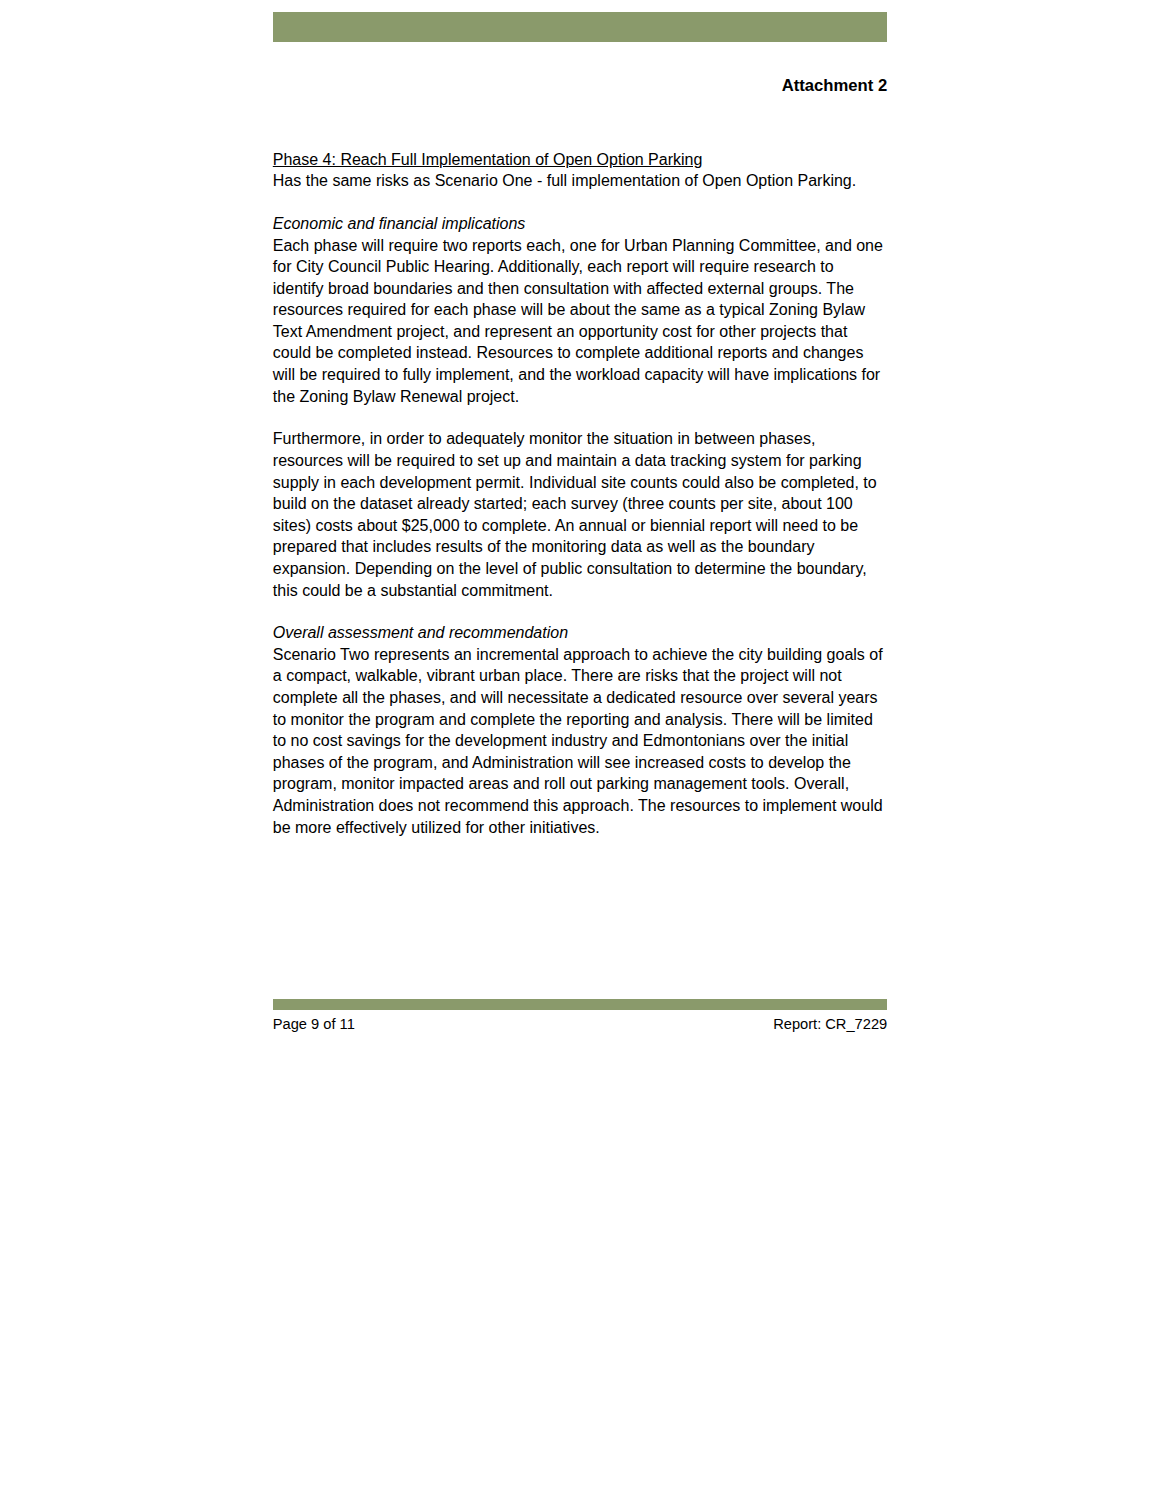Attachment 2
Phase 4: Reach Full Implementation of Open Option Parking
Has the same risks as Scenario One - full implementation of Open Option Parking.
Economic and financial implications
Each phase will require two reports each, one for Urban Planning Committee, and one for City Council Public Hearing. Additionally, each report will require research to identify broad boundaries and then consultation with affected external groups. The resources required for each phase will be about the same as a typical Zoning Bylaw Text Amendment project, and represent an opportunity cost for other projects that could be completed instead. Resources to complete additional reports and changes will be required to fully implement, and the workload capacity will have implications for the Zoning Bylaw Renewal project.
Furthermore, in order to adequately monitor the situation in between phases, resources will be required to set up and maintain a data tracking system for parking supply in each development permit. Individual site counts could also be completed, to build on the dataset already started; each survey (three counts per site, about 100 sites) costs about $25,000 to complete. An annual or biennial report will need to be prepared that includes results of the monitoring data as well as the boundary expansion. Depending on the level of public consultation to determine the boundary, this could be a substantial commitment.
Overall assessment and recommendation
Scenario Two represents an incremental approach to achieve the city building goals of a compact, walkable, vibrant urban place. There are risks that the project will not complete all the phases, and will necessitate a dedicated resource over several years to monitor the program and complete the reporting and analysis. There will be limited to no cost savings for the development industry and Edmontonians over the initial phases of the program, and Administration will see increased costs to develop the program, monitor impacted areas and roll out parking management tools. Overall, Administration does not recommend this approach. The resources to implement would be more effectively utilized for other initiatives.
Page 9 of 11 Report: CR_7229